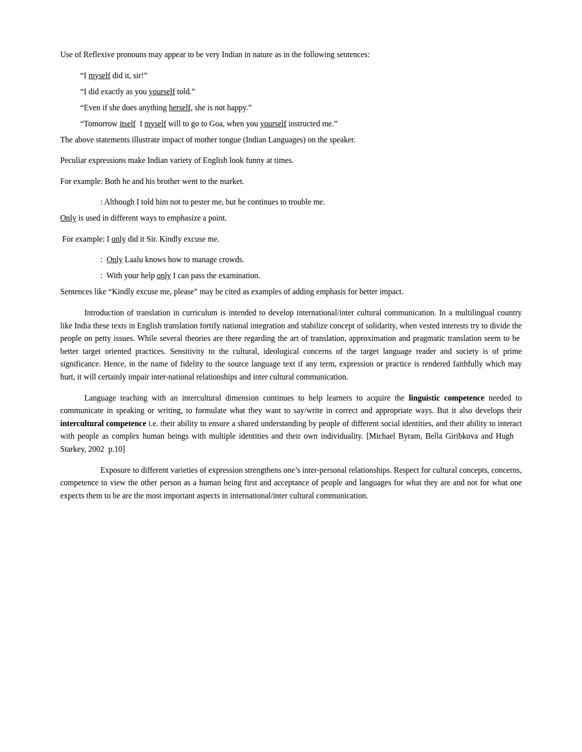Use of Reflexive pronouns may appear to be very Indian in nature as in the following sentences:
“I myself did it, sir!”
“I did exactly as you yourself told.”
“Even if she does anything herself, she is not happy.”
“Tomorrow itself I myself will to go to Goa, when you yourself instructed me.”
The above statements illustrate impact of mother tongue (Indian Languages) on the speaker.
Peculiar expressions make Indian variety of English look funny at times.
For example: Both he and his brother went to the market.
: Although I told him not to pester me, but he continues to trouble me.
Only is used in different ways to emphasize a point.
For example: I only did it Sir. Kindly excuse me.
: Only Laalu knows how to manage crowds.
: With your help only I can pass the examination.
Sentences like “Kindly excuse me, please” may be cited as examples of adding emphasis for better impact.
Introduction of translation in curriculum is intended to develop international/inter cultural communication. In a multilingual country like India these texts in English translation fortify national integration and stabilize concept of solidarity, when vested interests try to divide the people on petty issues. While several theories are there regarding the art of translation, approximation and pragmatic translation seem to be better target oriented practices. Sensitivity to the cultural, ideological concerns of the target language reader and society is of prime significance. Hence, in the name of fidelity to the source language text if any term, expression or practice is rendered faithfully which may hurt, it will certainly impair inter-national relationships and inter cultural communication.
Language teaching with an intercultural dimension continues to help learners to acquire the linguistic competence needed to communicate in speaking or writing, to formulate what they want to say/write in correct and appropriate ways. But it also develops their intercultural competence i.e. their ability to ensure a shared understanding by people of different social identities, and their ability to interact with people as complex human beings with multiple identities and their own individuality. [Michael Byram, Bella Giribkova and Hugh Starkey, 2002 p.10]
Exposure to different varieties of expression strengthens one’s inter-personal relationships. Respect for cultural concepts, concerns, competence to view the other person as a human being first and acceptance of people and languages for what they are and not for what one expects them to be are the most important aspects in international/inter cultural communication.